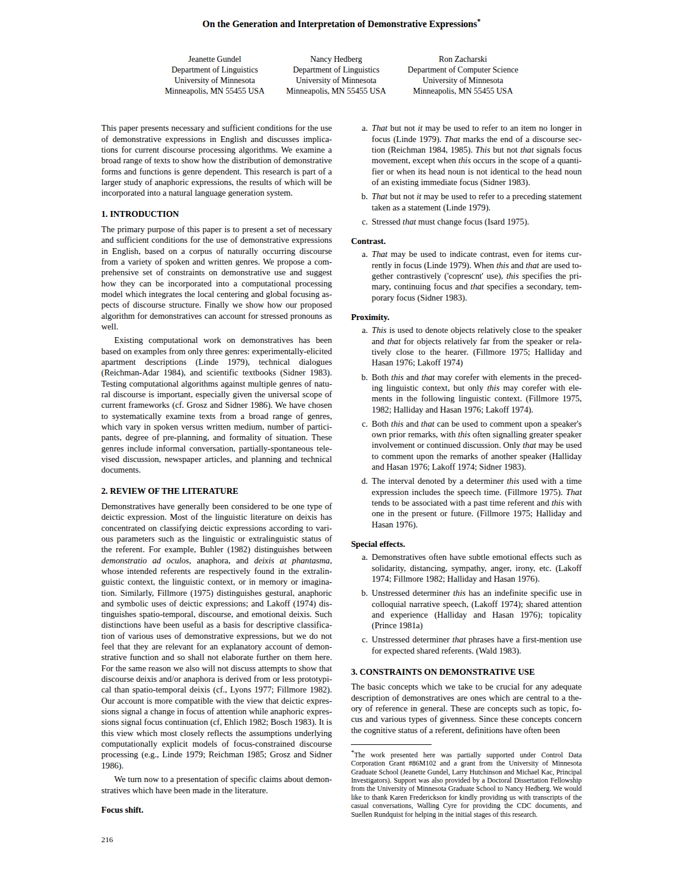On the Generation and Interpretation of Demonstrative Expressions*
Jeanette Gundel
Department of Linguistics
University of Minnesota
Minneapolis, MN 55455 USA
Nancy Hedberg
Department of Linguistics
University of Minnesota
Minneapolis, MN 55455 USA
Ron Zacharski
Department of Computer Science
University of Minnesota
Minneapolis, MN 55455 USA
This paper presents necessary and sufficient conditions for the use of demonstrative expressions in English and discusses implications for current discourse processing algorithms. We examine a broad range of texts to show how the distribution of demonstrative forms and functions is genre dependent. This research is part of a larger study of anaphoric expressions, the results of which will be incorporated into a natural language generation system.
1. Introduction
The primary purpose of this paper is to present a set of necessary and sufficient conditions for the use of demonstrative expressions in English, based on a corpus of naturally occurring discourse from a variety of spoken and written genres. We propose a comprehensive set of constraints on demonstrative use and suggest how they can be incorporated into a computational processing model which integrates the local centering and global focusing aspects of discourse structure. Finally we show how our proposed algorithm for demonstratives can account for stressed pronouns as well.
Existing computational work on demonstratives has been based on examples from only three genres: experimentally-elicited apartment descriptions (Linde 1979), technical dialogues (Reichman-Adar 1984), and scientific textbooks (Sidner 1983). Testing computational algorithms against multiple genres of natural discourse is important, especially given the universal scope of current frameworks (cf. Grosz and Sidner 1986). We have chosen to systematically examine texts from a broad range of genres, which vary in spoken versus written medium, number of participants, degree of pre-planning, and formality of situation. These genres include informal conversation, partially-spontaneous televised discussion, newspaper articles, and planning and technical documents.
2. Review of the Literature
Demonstratives have generally been considered to be one type of deictic expression. Most of the linguistic literature on deixis has concentrated on classifying deictic expressions according to various parameters such as the linguistic or extralinguistic status of the referent. For example, Buhler (1982) distinguishes between demonstratio ad oculos, anaphora, and deixis at phantasma, whose intended referents are respectively found in the extralinguistic context, the linguistic context, or in memory or imagination. Similarly, Fillmore (1975) distinguishes gestural, anaphoric and symbolic uses of deictic expressions; and Lakoff (1974) distinguishes spatio-temporal, discourse, and emotional deixis. Such distinctions have been useful as a basis for descriptive classification of various uses of demonstrative expressions, but we do not feel that they are relevant for an explanatory account of demonstrative function and so shall not elaborate further on them here. For the same reason we also will not discuss attempts to show that discourse deixis and/or anaphora is derived from or less prototypical than spatio-temporal deixis (cf., Lyons 1977; Fillmore 1982). Our account is more compatible with the view that deictic expressions signal a change in focus of attention while anaphoric expressions signal focus continuation (cf, Ehlich 1982; Bosch 1983). It is this view which most closely reflects the assumptions underlying computationally explicit models of focus-constrained discourse processing (e.g., Linde 1979; Reichman 1985; Grosz and Sidner 1986).
We turn now to a presentation of specific claims about demonstratives which have been made in the literature.
Focus shift.
That but not it may be used to refer to an item no longer in focus (Linde 1979). That marks the end of a discourse section (Reichman 1984, 1985). This but not that signals focus movement, except when this occurs in the scope of a quantifier or when its head noun is not identical to the head noun of an existing immediate focus (Sidner 1983).
That but not it may be used to refer to a preceding statement taken as a statement (Linde 1979).
Stressed that must change focus (Isard 1975).
Contrast.
That may be used to indicate contrast, even for items currently in focus (Linde 1979). When this and that are used together contrastively ('coprescnt' use), this specifies the primary, continuing focus and that specifies a secondary, temporary focus (Sidner 1983).
Proximity.
This is used to denote objects relatively close to the speaker and that for objects relatively far from the speaker or relatively close to the hearer. (Fillmore 1975; Halliday and Hasan 1976; Lakoff 1974)
Both this and that may corefer with elements in the preceding linguistic context, but only this may corefer with elements in the following linguistic context. (Fillmore 1975, 1982; Halliday and Hasan 1976; Lakoff 1974).
Both this and that can be used to comment upon a speaker's own prior remarks, with this often signalling greater speaker involvement or continued discussion. Only that may be used to comment upon the remarks of another speaker (Halliday and Hasan 1976; Lakoff 1974; Sidner 1983).
The interval denoted by a determiner this used with a time expression includes the speech time. (Fillmore 1975). That tends to be associated with a past time referent and this with one in the present or future. (Fillmore 1975; Halliday and Hasan 1976).
Special effects.
Demonstratives often have subtle emotional effects such as solidarity, distancing, sympathy, anger, irony, etc. (Lakoff 1974; Fillmore 1982; Halliday and Hasan 1976).
Unstressed determiner this has an indefinite specific use in colloquial narrative speech, (Lakoff 1974); shared attention and experience (Halliday and Hasan 1976); topicality (Prince 1981a)
Unstressed determiner that phrases have a first-mention use for expected shared referents. (Wald 1983).
3. Constraints on Demonstrative Use
The basic concepts which we take to be crucial for any adequate description of demonstratives are ones which are central to a theory of reference in general. These are concepts such as topic, focus and various types of givenness. Since these concepts concern the cognitive status of a referent, definitions have often been
*The work presented here was partially supported under Control Data Corporation Grant #86M102 and a grant from the University of Minnesota Graduate School (Jeanette Gundel, Larry Hutchinson and Michael Kac, Principal Investigators). Support was also provided by a Doctoral Dissertation Fellowship from the University of Minnesota Graduate School to Nancy Hedberg. We would like to thank Karen Frederickson for kindly providing us with transcripts of the casual conversations, Walling Cyre for providing the CDC documents, and Suellen Rundquist for helping in the initial stages of this research.
216